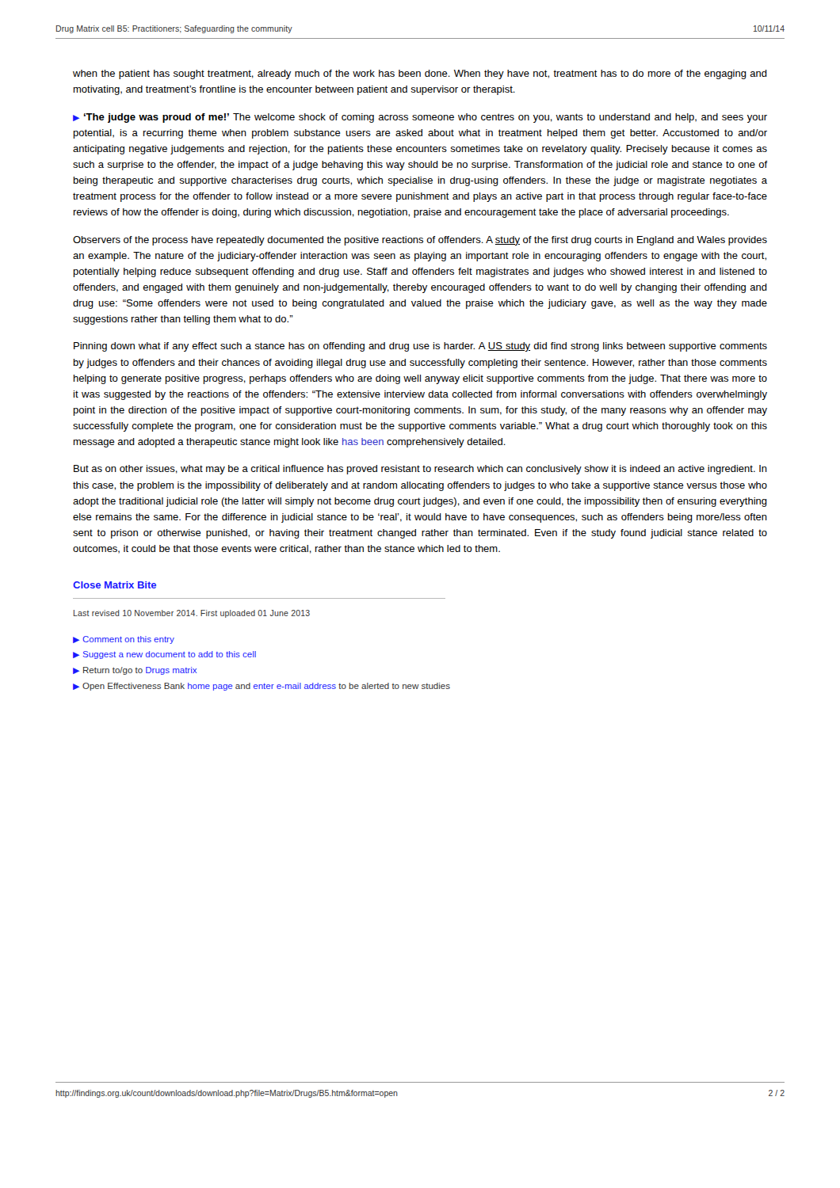Drug Matrix cell B5: Practitioners; Safeguarding the community
10/11/14
when the patient has sought treatment, already much of the work has been done. When they have not, treatment has to do more of the engaging and motivating, and treatment’s frontline is the encounter between patient and supervisor or therapist.
▶‘The judge was proud of me!’ The welcome shock of coming across someone who centres on you, wants to understand and help, and sees your potential, is a recurring theme when problem substance users are asked about what in treatment helped them get better. Accustomed to and/or anticipating negative judgements and rejection, for the patients these encounters sometimes take on revelatory quality. Precisely because it comes as such a surprise to the offender, the impact of a judge behaving this way should be no surprise. Transformation of the judicial role and stance to one of being therapeutic and supportive characterises drug courts, which specialise in drug-using offenders. In these the judge or magistrate negotiates a treatment process for the offender to follow instead or a more severe punishment and plays an active part in that process through regular face-to-face reviews of how the offender is doing, during which discussion, negotiation, praise and encouragement take the place of adversarial proceedings.
Observers of the process have repeatedly documented the positive reactions of offenders. A study of the first drug courts in England and Wales provides an example. The nature of the judiciary-offender interaction was seen as playing an important role in encouraging offenders to engage with the court, potentially helping reduce subsequent offending and drug use. Staff and offenders felt magistrates and judges who showed interest in and listened to offenders, and engaged with them genuinely and non-judgementally, thereby encouraged offenders to want to do well by changing their offending and drug use: “Some offenders were not used to being congratulated and valued the praise which the judiciary gave, as well as the way they made suggestions rather than telling them what to do.”
Pinning down what if any effect such a stance has on offending and drug use is harder. A US study did find strong links between supportive comments by judges to offenders and their chances of avoiding illegal drug use and successfully completing their sentence. However, rather than those comments helping to generate positive progress, perhaps offenders who are doing well anyway elicit supportive comments from the judge. That there was more to it was suggested by the reactions of the offenders: “The extensive interview data collected from informal conversations with offenders overwhelmingly point in the direction of the positive impact of supportive court-monitoring comments. In sum, for this study, of the many reasons why an offender may successfully complete the program, one for consideration must be the supportive comments variable.” What a drug court which thoroughly took on this message and adopted a therapeutic stance might look like has been comprehensively detailed.
But as on other issues, what may be a critical influence has proved resistant to research which can conclusively show it is indeed an active ingredient. In this case, the problem is the impossibility of deliberately and at random allocating offenders to judges to who take a supportive stance versus those who adopt the traditional judicial role (the latter will simply not become drug court judges), and even if one could, the impossibility then of ensuring everything else remains the same. For the difference in judicial stance to be ‘real’, it would have to have consequences, such as offenders being more/less often sent to prison or otherwise punished, or having their treatment changed rather than terminated. Even if the study found judicial stance related to outcomes, it could be that those events were critical, rather than the stance which led to them.
Close Matrix Bite
Last revised 10 November 2014. First uploaded 01 June 2013
▶Comment on this entry
▶Suggest a new document to add to this cell
▶Return to/go to Drugs matrix
▶Open Effectiveness Bank home page and enter e-mail address to be alerted to new studies
http://findings.org.uk/count/downloads/download.php?file=Matrix/Drugs/B5.htm&format=open
2 / 2